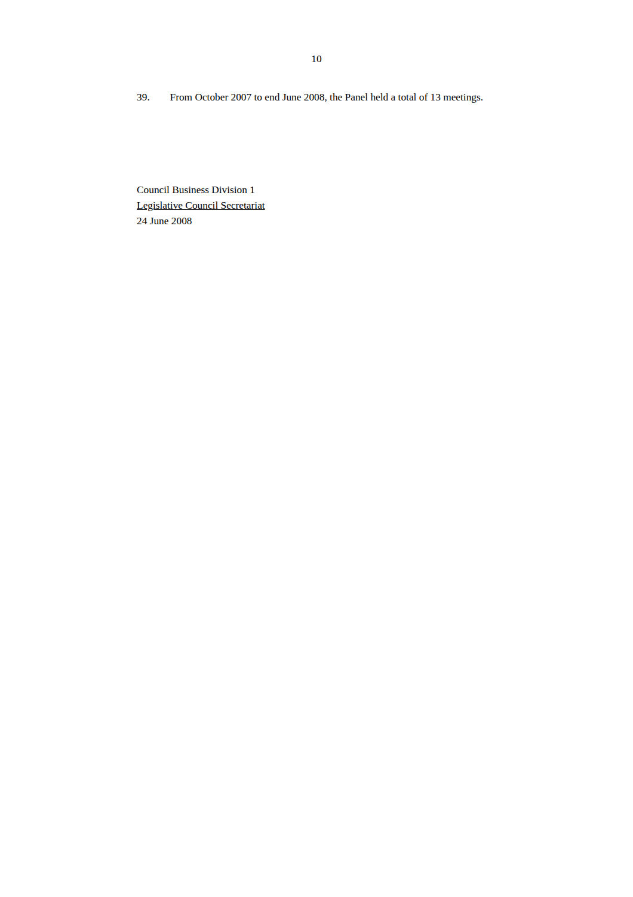10
39. From October 2007 to end June 2008, the Panel held a total of 13 meetings.
Council Business Division 1
Legislative Council Secretariat
24 June 2008